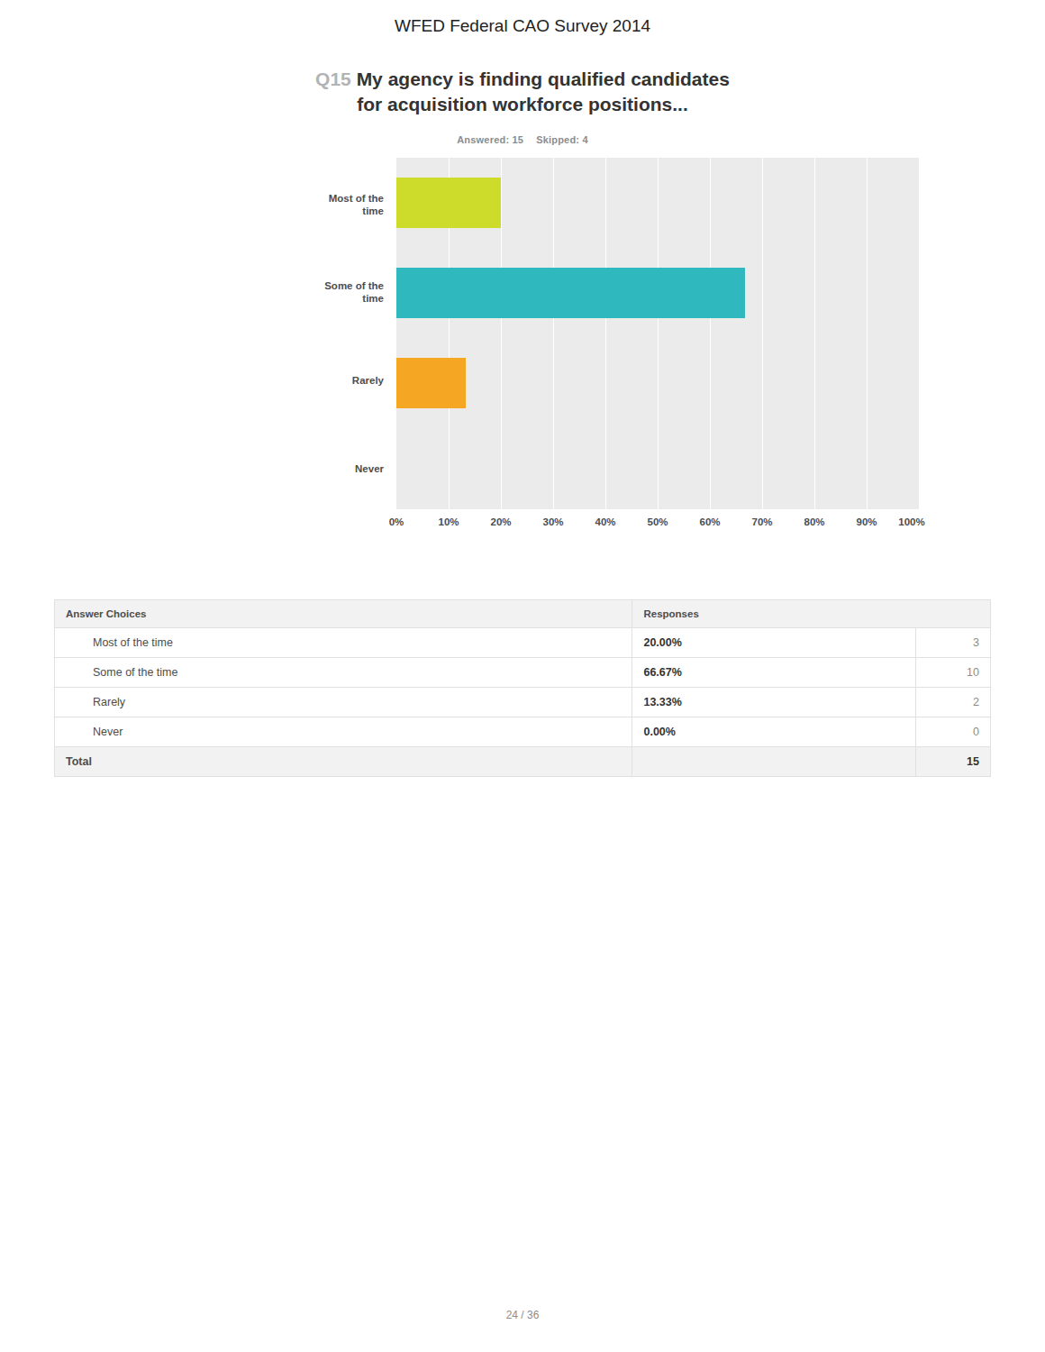WFED Federal CAO Survey 2014
Q15 My agency is finding qualified candidates for acquisition workforce positions...
Answered: 15 Skipped: 4
Most of the
time
Some of the
time
Rarely
Never
0% 10% 20% 30% 40% 50% 60% 70% 80% 90% 100%
| Answer Choices | Responses |
| --- | --- |
| Most of the time | 20.00% | 3 |
| Some of the time | 66.67% | 10 |
| Rarely | 13.33% | 2 |
| Never | 0.00% | 0 |
| Total | | 15 |
24 / 36